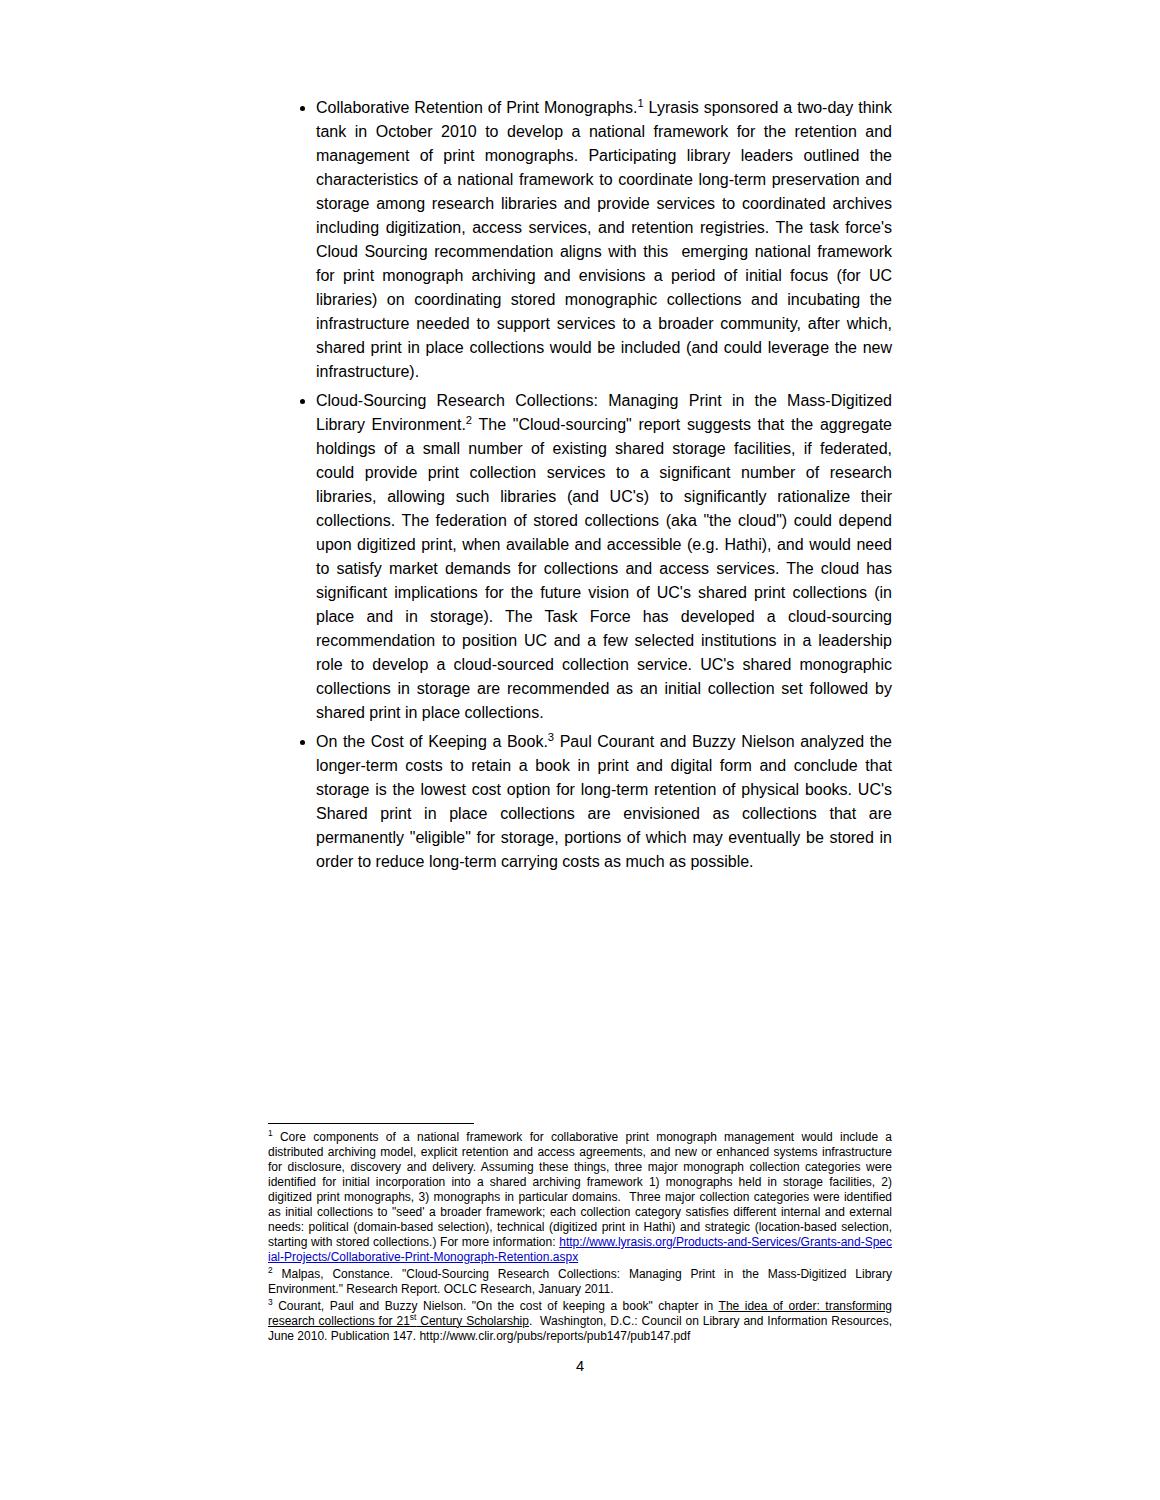Collaborative Retention of Print Monographs.1 Lyrasis sponsored a two-day think tank in October 2010 to develop a national framework for the retention and management of print monographs. Participating library leaders outlined the characteristics of a national framework to coordinate long-term preservation and storage among research libraries and provide services to coordinated archives including digitization, access services, and retention registries. The task force's Cloud Sourcing recommendation aligns with this emerging national framework for print monograph archiving and envisions a period of initial focus (for UC libraries) on coordinating stored monographic collections and incubating the infrastructure needed to support services to a broader community, after which, shared print in place collections would be included (and could leverage the new infrastructure).
Cloud-Sourcing Research Collections: Managing Print in the Mass-Digitized Library Environment.2 The "Cloud-sourcing" report suggests that the aggregate holdings of a small number of existing shared storage facilities, if federated, could provide print collection services to a significant number of research libraries, allowing such libraries (and UC's) to significantly rationalize their collections. The federation of stored collections (aka "the cloud") could depend upon digitized print, when available and accessible (e.g. Hathi), and would need to satisfy market demands for collections and access services. The cloud has significant implications for the future vision of UC's shared print collections (in place and in storage). The Task Force has developed a cloud-sourcing recommendation to position UC and a few selected institutions in a leadership role to develop a cloud-sourced collection service. UC's shared monographic collections in storage are recommended as an initial collection set followed by shared print in place collections.
On the Cost of Keeping a Book.3 Paul Courant and Buzzy Nielson analyzed the longer-term costs to retain a book in print and digital form and conclude that storage is the lowest cost option for long-term retention of physical books. UC's Shared print in place collections are envisioned as collections that are permanently "eligible" for storage, portions of which may eventually be stored in order to reduce long-term carrying costs as much as possible.
1 Core components of a national framework for collaborative print monograph management would include a distributed archiving model, explicit retention and access agreements, and new or enhanced systems infrastructure for disclosure, discovery and delivery. Assuming these things, three major monograph collection categories were identified for initial incorporation into a shared archiving framework 1) monographs held in storage facilities, 2) digitized print monographs, 3) monographs in particular domains. Three major collection categories were identified as initial collections to "seed' a broader framework; each collection category satisfies different internal and external needs: political (domain-based selection), technical (digitized print in Hathi) and strategic (location-based selection, starting with stored collections.) For more information: http://www.lyrasis.org/Products-and-Services/Grants-and-Special-Projects/Collaborative-Print-Monograph-Retention.aspx
2 Malpas, Constance. "Cloud-Sourcing Research Collections: Managing Print in the Mass-Digitized Library Environment." Research Report. OCLC Research, January 2011.
3 Courant, Paul and Buzzy Nielson. "On the cost of keeping a book" chapter in The idea of order: transforming research collections for 21st Century Scholarship. Washington, D.C.: Council on Library and Information Resources, June 2010. Publication 147. http://www.clir.org/pubs/reports/pub147/pub147.pdf
4